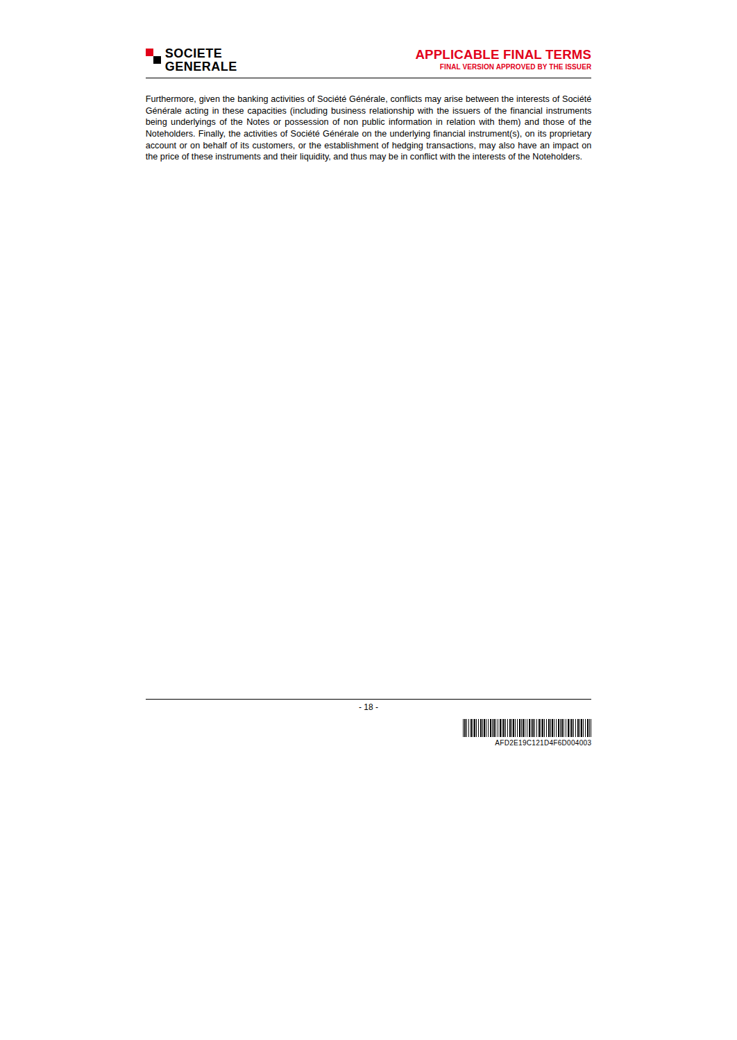SOCIETE
GENERALE
APPLICABLE FINAL TERMS
FINAL VERSION APPROVED BY THE ISSUER
Furthermore, given the banking activities of Société Générale, conflicts may arise between the interests of Société Générale acting in these capacities (including business relationship with the issuers of the financial instruments being underlyings of the Notes or possession of non public information in relation with them) and those of the Noteholders. Finally, the activities of Société Générale on the underlying financial instrument(s), on its proprietary account or on behalf of its customers, or the establishment of hedging transactions, may also have an impact on the price of these instruments and their liquidity, and thus may be in conflict with the interests of the Noteholders.
- 18 -
AFD2E19C121D4F6D004003